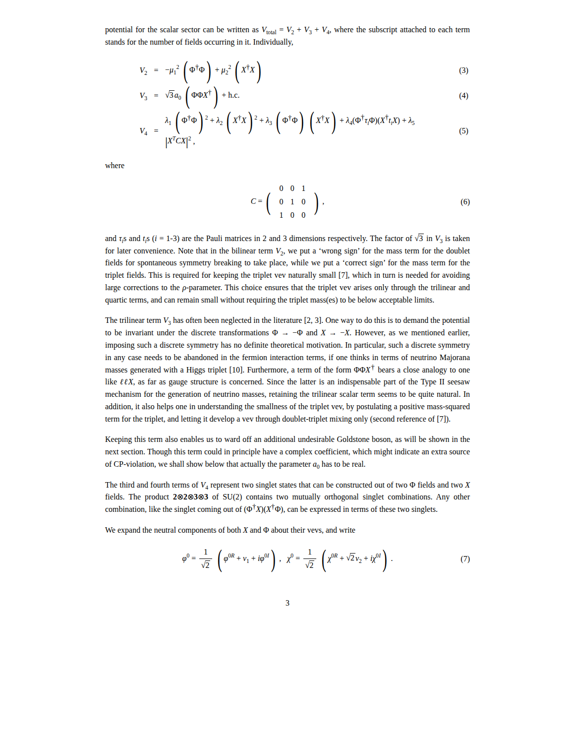potential for the scalar sector can be written as Vtotal = V2 + V3 + V4, where the subscript attached to each term stands for the number of fields occurring in it. Individually,
| V 2 | = | − μ 1 2 ( Φ † Φ ) + μ 2 2 ( X † X ) | (3) |
| V 3 | = | √ 3 a 0 ( ΦΦ X † ) + h.c. | (4) |
| V 4 | = | λ 1 ( Φ † Φ ) 2 + λ 2 ( X † X ) 2 + λ 3 ( Φ † Φ ) ( X † X ) + λ 4 (Φ † τ i Φ)( X † t i X ) + λ 5 / X T CX / 2 , | (5) |
where
C = (
| 0 | 0 | 1 |
| 0 | 1 | 0 |
| 1 | 0 | 0 |
) , (6)
and τis and tis (i = 1-3) are the Pauli matrices in 2 and 3 dimensions respectively. The factor of √3 in V3 is taken for later convenience. Note that in the bilinear term V2, we put a ‘wrong sign’ for the mass term for the doublet fields for spontaneous symmetry breaking to take place, while we put a ‘correct sign’ for the mass term for the triplet fields. This is required for keeping the triplet vev naturally small [7], which in turn is needed for avoiding large corrections to the ρ-parameter. This choice ensures that the triplet vev arises only through the trilinear and quartic terms, and can remain small without requiring the triplet mass(es) to be below acceptable limits.
The trilinear term V3 has often been neglected in the literature [2, 3]. One way to do this is to demand the potential to be invariant under the discrete transformations Φ → −Φ and X → −X. However, as we mentioned earlier, imposing such a discrete symmetry has no definite theoretical motivation. In particular, such a discrete symmetry in any case needs to be abandoned in the fermion interaction terms, if one thinks in terms of neutrino Majorana masses generated with a Higgs triplet [10]. Furthermore, a term of the form ΦΦX† bears a close analogy to one like ℓℓX, as far as gauge structure is concerned. Since the latter is an indispensable part of the Type II seesaw mechanism for the generation of neutrino masses, retaining the trilinear scalar term seems to be quite natural. In addition, it also helps one in understanding the smallness of the triplet vev, by postulating a positive mass-squared term for the triplet, and letting it develop a vev through doublet-triplet mixing only (second reference of [7]).
Keeping this term also enables us to ward off an additional undesirable Goldstone boson, as will be shown in the next section. Though this term could in principle have a complex coefficient, which might indicate an extra source of CP-violation, we shall show below that actually the parameter a0 has to be real.
The third and fourth terms of V4 represent two singlet states that can be constructed out of two Φ fields and two X fields. The product 2⊗2⊗3⊗3 of SU(2) contains two mutually orthogonal singlet combinations. Any other combination, like the singlet coming out of (Φ†X)(X†Φ), can be expressed in terms of these two singlets.
We expand the neutral components of both X and Φ about their vevs, and write
φ0 = 1√2 (φ0R + v1 + iφ0I) , χ0 = 1√2 (χ0R + √2 v2 + iχ0I) . (7)
3